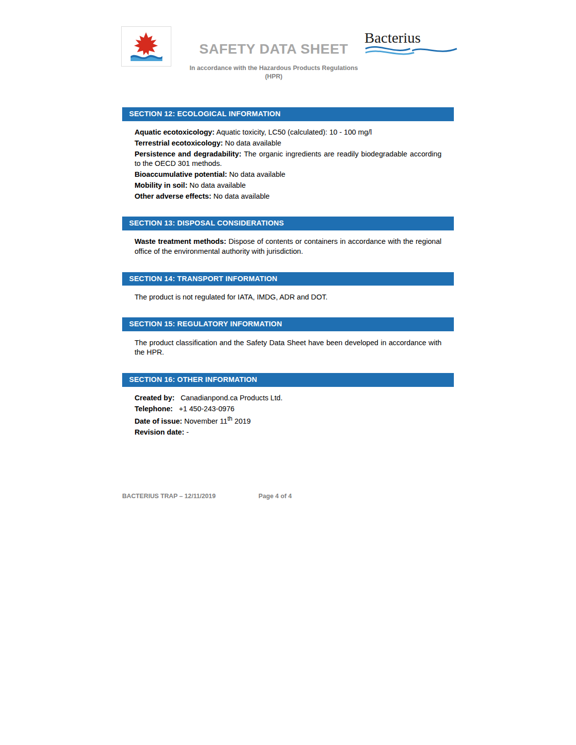SAFETY DATA SHEET
In accordance with the Hazardous Products Regulations (HPR)
Bacterius
SECTION 12: ECOLOGICAL INFORMATION
Aquatic ecotoxicology: Aquatic toxicity, LC50 (calculated): 10 - 100 mg/l
Terrestrial ecotoxicology: No data available
Persistence and degradability: The organic ingredients are readily biodegradable according to the OECD 301 methods.
Bioaccumulative potential: No data available
Mobility in soil: No data available
Other adverse effects: No data available
SECTION 13: DISPOSAL CONSIDERATIONS
Waste treatment methods: Dispose of contents or containers in accordance with the regional office of the environmental authority with jurisdiction.
SECTION 14: TRANSPORT INFORMATION
The product is not regulated for IATA, IMDG, ADR and DOT.
SECTION 15: REGULATORY INFORMATION
The product classification and the Safety Data Sheet have been developed in accordance with the HPR.
SECTION 16: OTHER INFORMATION
Created by: Canadianpond.ca Products Ltd.
Telephone: +1 450-243-0976
Date of issue: November 11th 2019
Revision date: -
BACTERIUS TRAP – 12/11/2019
Page 4 of 4